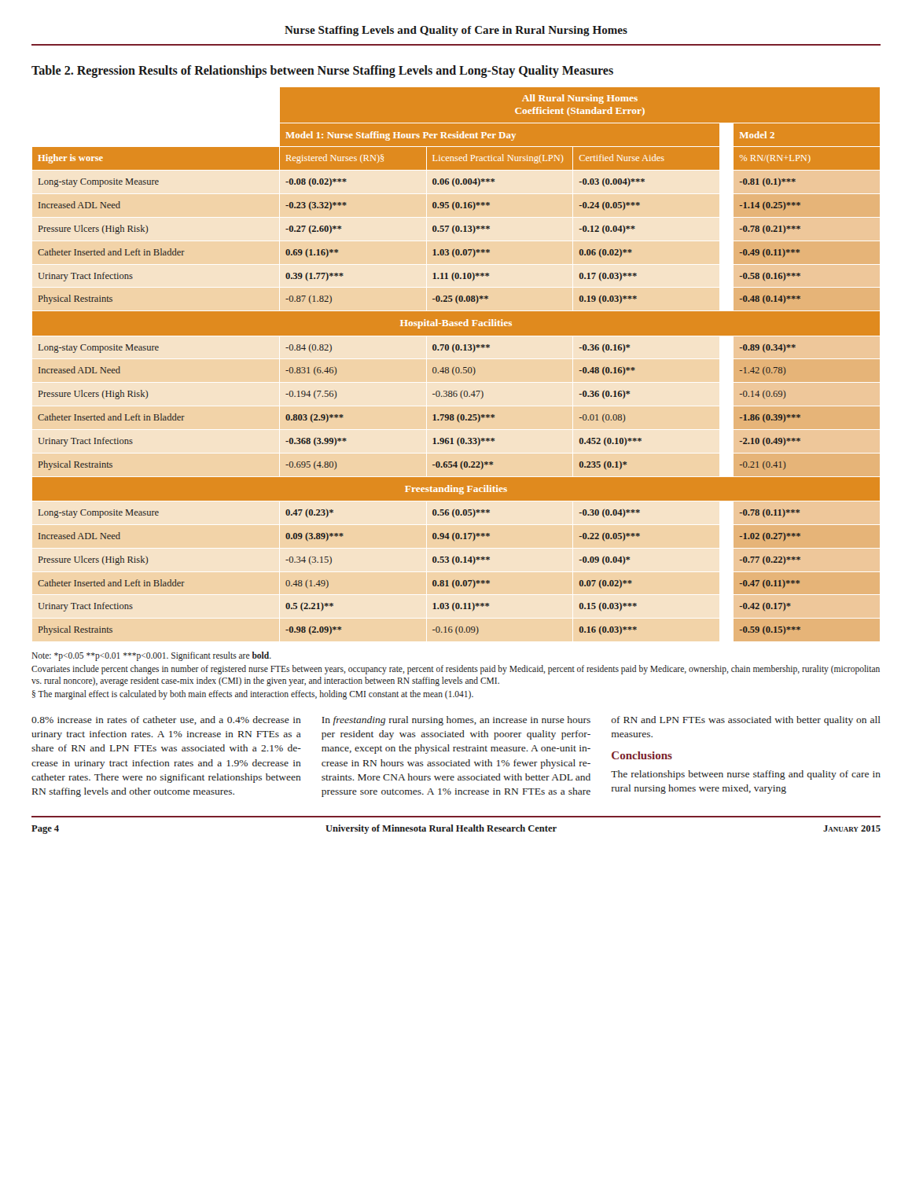Nurse Staffing Levels and Quality of Care in Rural Nursing Homes
Table 2. Regression Results of Relationships between Nurse Staffing Levels and Long-Stay Quality Measures
| | All Rural Nursing Homes Coefficient (Standard Error) |
| --- | --- |
| | Model 1: Nurse Staffing Hours Per Resident Per Day | | Model 2 |
| Higher is worse | Registered Nurses (RN)§ | Licensed Practical Nursing(LPN) | Certified Nurse Aides | | % RN/(RN+LPN) |
| Long-stay Composite Measure | -0.08 (0.02)*** | 0.06 (0.004)*** | -0.03 (0.004)*** | | -0.81 (0.1)*** |
| Increased ADL Need | -0.23 (3.32)*** | 0.95 (0.16)*** | -0.24 (0.05)*** | | -1.14 (0.25)*** |
| Pressure Ulcers (High Risk) | -0.27 (2.60)** | 0.57 (0.13)*** | -0.12 (0.04)** | | -0.78 (0.21)*** |
| Catheter Inserted and Left in Bladder | 0.69 (1.16)** | 1.03 (0.07)*** | 0.06 (0.02)** | | -0.49 (0.11)*** |
| Urinary Tract Infections | 0.39 (1.77)*** | 1.11 (0.10)*** | 0.17 (0.03)*** | | -0.58 (0.16)*** |
| Physical Restraints | -0.87 (1.82) | -0.25 (0.08)** | 0.19 (0.03)*** | | -0.48 (0.14)*** |
| Hospital-Based Facilities |
| Long-stay Composite Measure | -0.84 (0.82) | 0.70 (0.13)*** | -0.36 (0.16)* | | -0.89 (0.34)** |
| Increased ADL Need | -0.831 (6.46) | 0.48 (0.50) | -0.48 (0.16)** | | -1.42 (0.78) |
| Pressure Ulcers (High Risk) | -0.194 (7.56) | -0.386 (0.47) | -0.36 (0.16)* | | -0.14 (0.69) |
| Catheter Inserted and Left in Bladder | 0.803 (2.9)*** | 1.798 (0.25)*** | -0.01 (0.08) | | -1.86 (0.39)*** |
| Urinary Tract Infections | -0.368 (3.99)** | 1.961 (0.33)*** | 0.452 (0.10)*** | | -2.10 (0.49)*** |
| Physical Restraints | -0.695 (4.80) | -0.654 (0.22)** | 0.235 (0.1)* | | -0.21 (0.41) |
| Freestanding Facilities |
| Long-stay Composite Measure | 0.47 (0.23)* | 0.56 (0.05)*** | -0.30 (0.04)*** | | -0.78 (0.11)*** |
| Increased ADL Need | 0.09 (3.89)*** | 0.94 (0.17)*** | -0.22 (0.05)*** | | -1.02 (0.27)*** |
| Pressure Ulcers (High Risk) | -0.34 (3.15) | 0.53 (0.14)*** | -0.09 (0.04)* | | -0.77 (0.22)*** |
| Catheter Inserted and Left in Bladder | 0.48 (1.49) | 0.81 (0.07)*** | 0.07 (0.02)** | | -0.47 (0.11)*** |
| Urinary Tract Infections | 0.5 (2.21)** | 1.03 (0.11)*** | 0.15 (0.03)*** | | -0.42 (0.17)* |
| Physical Restraints | -0.98 (2.09)** | -0.16 (0.09) | 0.16 (0.03)*** | | -0.59 (0.15)*** |
Note: *p<0.05 **p<0.01 ***p<0.001. Significant results are bold.
Covariates include percent changes in number of registered nurse FTEs between years, occupancy rate, percent of residents paid by Medicaid, percent of residents paid by Medicare, ownership, chain membership, rurality (micropolitan vs. rural noncore), average resident case-mix index (CMI) in the given year, and interaction between RN staffing levels and CMI.
§ The marginal effect is calculated by both main effects and interaction effects, holding CMI constant at the mean (1.041).
0.8% increase in rates of catheter use, and a 0.4% decrease in urinary tract infection rates. A 1% increase in RN FTEs as a share of RN and LPN FTEs was associated with a 2.1% decrease in urinary tract infection rates and a 1.9% decrease in catheter rates. There were no significant relationships between RN staffing levels and other outcome measures.
In freestanding rural nursing homes, an increase in nurse hours per resident day was associated with poorer quality performance, except on the physical restraint measure. A one-unit increase in RN hours was associated with 1% fewer physical restraints. More CNA hours were associated with better ADL and pressure sore outcomes. A 1% increase in RN FTEs as a share of RN and LPN FTEs was associated with better quality on all measures.
Conclusions
The relationships between nurse staffing and quality of care in rural nursing homes were mixed, varying
Page 4
University of Minnesota Rural Health Research Center
January 2015